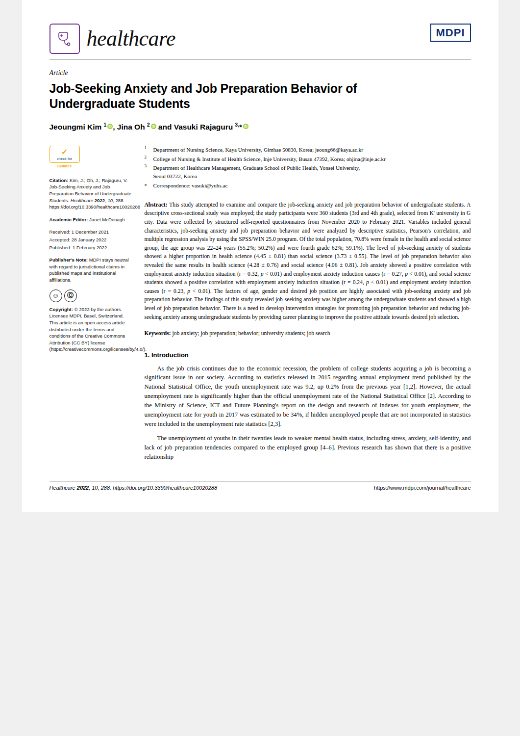healthcare
MDPI
Article
Job-Seeking Anxiety and Job Preparation Behavior of
Undergraduate Students
Jeoungmi Kim 1 , Jina Oh 2 and Vasuki Rajaguru 3,*
✓
check for
updates
Citation: Kim, J.; Oh, J.; Rajaguru, V. Job-Seeking Anxiety and Job Preparation Behavior of Undergraduate Students. Healthcare 2022, 10, 288. https://doi.org/10.3390/healthcare10020288
Academic Editor: Janet McDonagh
Received: 1 December 2021
Accepted: 28 January 2022
Published: 1 February 2022
Publisher's Note: MDPI stays neutral with regard to jurisdictional claims in published maps and institutional affiliations.
☺
Ⓒ
Copyright: © 2022 by the authors. Licensee MDPI, Basel, Switzerland. This article is an open access article distributed under the terms and conditions of the Creative Commons Attribution (CC BY) license (https://creativecommons.org/licenses/by/4.0/).
1 Department of Nursing Science, Kaya University, Gimhae 50830, Korea; jeoung66@kaya.ac.kr
2 College of Nursing & Institute of Health Science, Inje University, Busan 47392, Korea; ohjina@inje.ac.kr
3 Department of Healthcare Management, Graduate School of Public Health, Yonsei University,
Seoul 03722, Korea
*Correspondence: vasuki@yuhs.ac
Abstract: This study attempted to examine and compare the job-seeking anxiety and job preparation behavior of undergraduate students. A descriptive cross-sectional study was employed; the study participants were 360 students (3rd and 4th grade), selected from K' university in G city. Data were collected by structured self-reported questionnaires from November 2020 to February 2021. Variables included general characteristics, job-seeking anxiety and job preparation behavior and were analyzed by descriptive statistics, Pearson's correlation, and multiple regression analysis by using the SPSS/WIN 25.0 program. Of the total population, 70.8% were female in the health and social science group, the age group was 22–24 years (55.2%; 50.2%) and were fourth grade 62%; 59.1%). The level of job-seeking anxiety of students showed a higher proportion in health science (4.45 ± 0.81) than social science (3.73 ± 0.55). The level of job preparation behavior also revealed the same results in health science (4.28 ± 0.76) and social science (4.06 ± 0.81). Job anxiety showed a positive correlation with employment anxiety induction situation (r = 0.32, p < 0.01) and employment anxiety induction causes (r = 0.27, p < 0.01), and social science students showed a positive correlation with employment anxiety induction situation (r = 0.24, p < 0.01) and employment anxiety induction causes (r = 0.23, p < 0.01). The factors of age, gender and desired job position are highly associated with job-seeking anxiety and job preparation behavior. The findings of this study revealed job-seeking anxiety was higher among the undergraduate students and showed a high level of job preparation behavior. There is a need to develop intervention strategies for promoting job preparation behavior and reducing job-seeking anxiety among undergraduate students by providing career planning to improve the positive attitude towards desired job selection.
Keywords: job anxiety; job preparation; behavior; university students; job search
1. Introduction
As the job crisis continues due to the economic recession, the problem of college students acquiring a job is becoming a significant issue in our society. According to statistics released in 2015 regarding annual employment trend published by the National Statistical Office, the youth unemployment rate was 9.2, up 0.2% from the previous year [1,2]. However, the actual unemployment rate is significantly higher than the official unemployment rate of the National Statistical Office [2]. According to the Ministry of Science, ICT and Future Planning's report on the design and research of indexes for youth employment, the unemployment rate for youth in 2017 was estimated to be 34%, if hidden unemployed people that are not incorporated in statistics were included in the unemployment rate statistics [2,3].
The unemployment of youths in their twenties leads to weaker mental health status, including stress, anxiety, self-identity, and lack of job preparation tendencies compared to the employed group [4–6]. Previous research has shown that there is a positive relationship
Healthcare 2022, 10, 288. https://doi.org/10.3390/healthcare10020288
https://www.mdpi.com/journal/healthcare